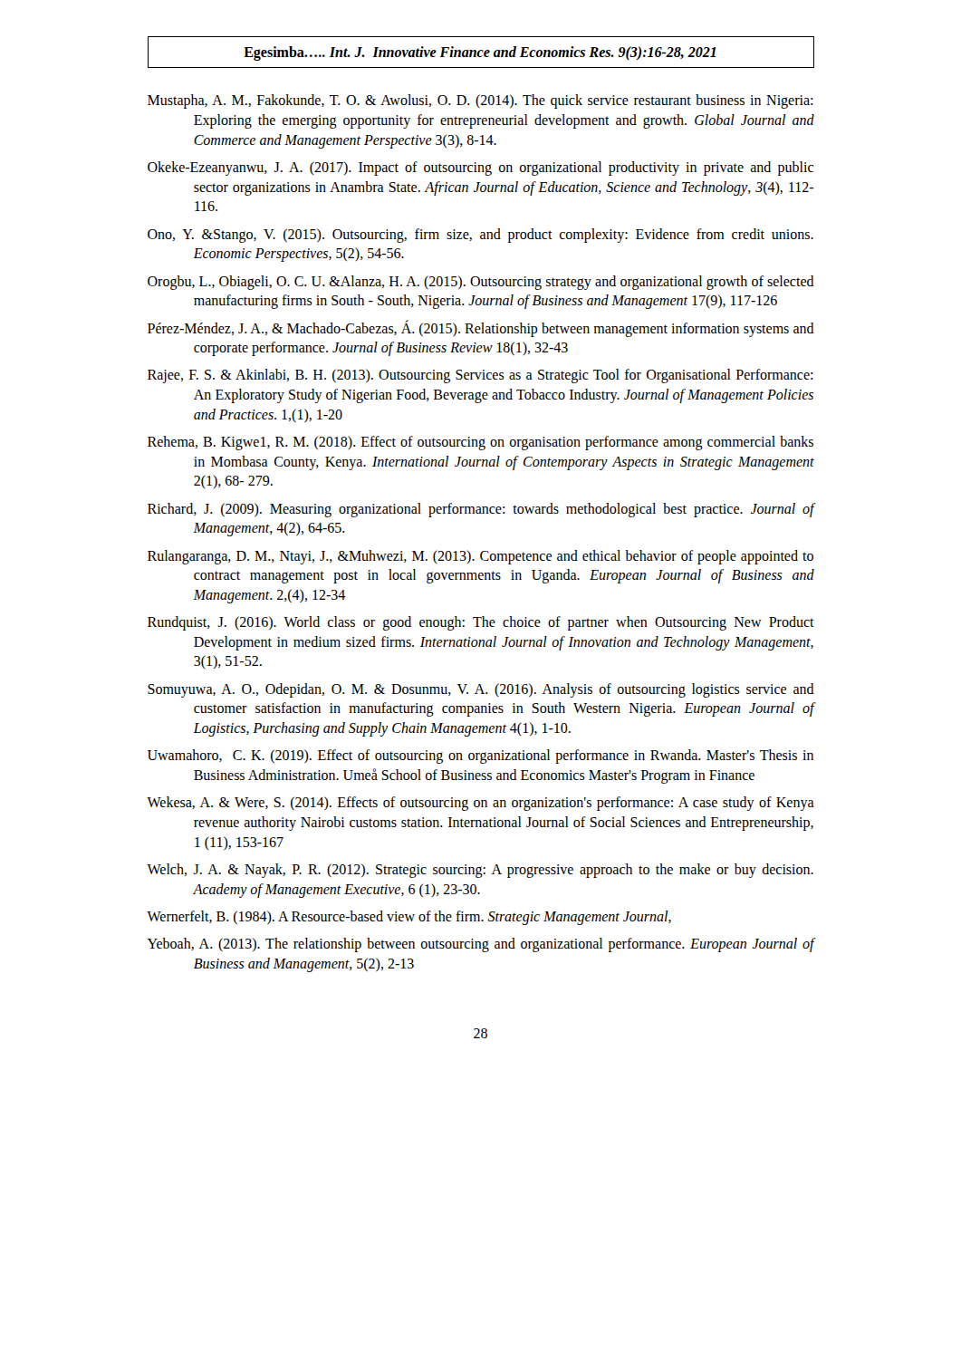Egesimba….. Int. J. Innovative Finance and Economics Res. 9(3):16-28, 2021
Mustapha, A. M., Fakokunde, T. O. & Awolusi, O. D. (2014). The quick service restaurant business in Nigeria: Exploring the emerging opportunity for entrepreneurial development and growth. Global Journal and Commerce and Management Perspective 3(3), 8-14.
Okeke-Ezeanyanwu, J. A. (2017). Impact of outsourcing on organizational productivity in private and public sector organizations in Anambra State. African Journal of Education, Science and Technology, 3(4), 112-116.
Ono, Y. &Stango, V. (2015). Outsourcing, firm size, and product complexity: Evidence from credit unions. Economic Perspectives, 5(2), 54-56.
Orogbu, L., Obiageli, O. C. U. &Alanza, H. A. (2015). Outsourcing strategy and organizational growth of selected manufacturing firms in South - South, Nigeria. Journal of Business and Management 17(9), 117-126
Pérez-Méndez, J. A., & Machado-Cabezas, Á. (2015). Relationship between management information systems and corporate performance. Journal of Business Review 18(1), 32-43
Rajee, F. S. & Akinlabi, B. H. (2013). Outsourcing Services as a Strategic Tool for Organisational Performance: An Exploratory Study of Nigerian Food, Beverage and Tobacco Industry. Journal of Management Policies and Practices. 1,(1), 1-20
Rehema, B. Kigwe1, R. M. (2018). Effect of outsourcing on organisation performance among commercial banks in Mombasa County, Kenya. International Journal of Contemporary Aspects in Strategic Management 2(1), 68- 279.
Richard, J. (2009). Measuring organizational performance: towards methodological best practice. Journal of Management, 4(2), 64-65.
Rulangaranga, D. M., Ntayi, J., &Muhwezi, M. (2013). Competence and ethical behavior of people appointed to contract management post in local governments in Uganda. European Journal of Business and Management. 2,(4), 12-34
Rundquist, J. (2016). World class or good enough: The choice of partner when Outsourcing New Product Development in medium sized firms. International Journal of Innovation and Technology Management, 3(1), 51-52.
Somuyuwa, A. O., Odepidan, O. M. & Dosunmu, V. A. (2016). Analysis of outsourcing logistics service and customer satisfaction in manufacturing companies in South Western Nigeria. European Journal of Logistics, Purchasing and Supply Chain Management 4(1), 1-10.
Uwamahoro, C. K. (2019). Effect of outsourcing on organizational performance in Rwanda. Master's Thesis in Business Administration. Umeå School of Business and Economics Master's Program in Finance
Wekesa, A. & Were, S. (2014). Effects of outsourcing on an organization's performance: A case study of Kenya revenue authority Nairobi customs station. International Journal of Social Sciences and Entrepreneurship, 1 (11), 153-167
Welch, J. A. & Nayak, P. R. (2012). Strategic sourcing: A progressive approach to the make or buy decision. Academy of Management Executive, 6 (1), 23-30.
Wernerfelt, B. (1984). A Resource-based view of the firm. Strategic Management Journal,
Yeboah, A. (2013). The relationship between outsourcing and organizational performance. European Journal of Business and Management, 5(2), 2-13
28